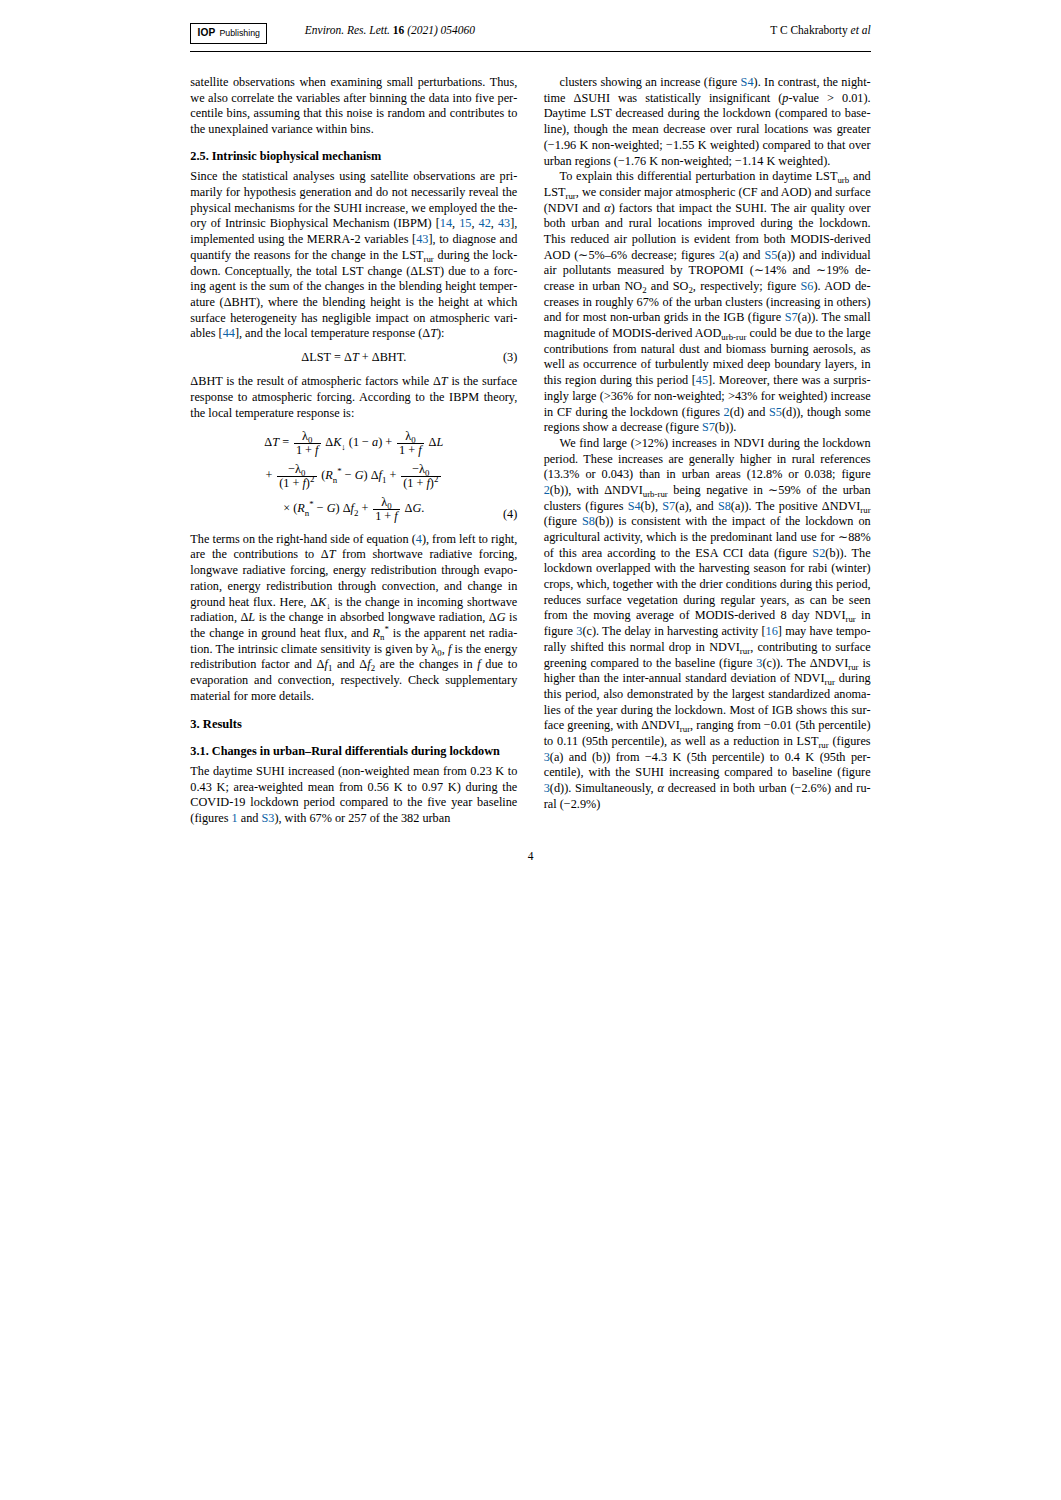IOPPublishing
Environ. Res. Lett. 16 (2021) 054060
T C Chakraborty et al
satellite observations when examining small perturbations. Thus, we also correlate the variables after binning the data into five percentile bins, assuming that this noise is random and contributes to the unexplained variance within bins.
2.5. Intrinsic biophysical mechanism
Since the statistical analyses using satellite observations are primarily for hypothesis generation and do not necessarily reveal the physical mechanisms for the SUHI increase, we employed the theory of Intrinsic Biophysical Mechanism (IBPM) [14, 15, 42, 43], implemented using the MERRA-2 variables [43], to diagnose and quantify the reasons for the change in the LSTrur during the lockdown. Conceptually, the total LST change (ΔLST) due to a forcing agent is the sum of the changes in the blending height temperature (ΔBHT), where the blending height is the height at which surface heterogeneity has negligible impact on atmospheric variables [44], and the local temperature response (ΔT):
ΔLST = ΔT + ΔBHT. (3)
ΔBHT is the result of atmospheric factors while ΔT is the surface response to atmospheric forcing. According to the IBPM theory, the local temperature response is:
ΔT = λ01 + f ΔK↓ (1 − a) + λ01 + f ΔL
+ −λ0(1 + f)2 (Rn* − G) Δf1 + −λ0(1 + f)2
× (Rn* − G) Δf2 + λ01 + f ΔG. (4)
The terms on the right-hand side of equation (4), from left to right, are the contributions to ΔT from shortwave radiative forcing, longwave radiative forcing, energy redistribution through evaporation, energy redistribution through convection, and change in ground heat flux. Here, ΔK↓ is the change in incoming shortwave radiation, ΔL is the change in absorbed longwave radiation, ΔG is the change in ground heat flux, and Rn* is the apparent net radiation. The intrinsic climate sensitivity is given by λ0, f is the energy redistribution factor and Δf1 and Δf2 are the changes in f due to evaporation and convection, respectively. Check supplementary material for more details.
3. Results
3.1. Changes in urban–Rural differentials during lockdown
The daytime SUHI increased (non-weighted mean from 0.23 K to 0.43 K; area-weighted mean from 0.56 K to 0.97 K) during the COVID-19 lockdown period compared to the five year baseline (figures 1 and S3), with 67% or 257 of the 382 urban
clusters showing an increase (figure S4). In contrast, the nighttime ΔSUHI was statistically insignificant (p-value > 0.01). Daytime LST decreased during the lockdown (compared to baseline), though the mean decrease over rural locations was greater (−1.96 K non-weighted; −1.55 K weighted) compared to that over urban regions (−1.76 K non-weighted; −1.14 K weighted).
To explain this differential perturbation in daytime LSTurb and LSTrur, we consider major atmospheric (CF and AOD) and surface (NDVI and α) factors that impact the SUHI. The air quality over both urban and rural locations improved during the lockdown. This reduced air pollution is evident from both MODIS-derived AOD (∼5%–6% decrease; figures 2(a) and S5(a)) and individual air pollutants measured by TROPOMI (∼14% and ∼19% decrease in urban NO2 and SO2, respectively; figure S6). AOD decreases in roughly 67% of the urban clusters (increasing in others) and for most non-urban grids in the IGB (figure S7(a)). The small magnitude of MODIS-derived AODurb-rur could be due to the large contributions from natural dust and biomass burning aerosols, as well as occurrence of turbulently mixed deep boundary layers, in this region during this period [45]. Moreover, there was a surprisingly large (>36% for non-weighted; >43% for weighted) increase in CF during the lockdown (figures 2(d) and S5(d)), though some regions show a decrease (figure S7(b)).
We find large (>12%) increases in NDVI during the lockdown period. These increases are generally higher in rural references (13.3% or 0.043) than in urban areas (12.8% or 0.038; figure 2(b)), with ΔNDVIurb-rur being negative in ∼59% of the urban clusters (figures S4(b), S7(a), and S8(a)). The positive ΔNDVIrur (figure S8(b)) is consistent with the impact of the lockdown on agricultural activity, which is the predominant land use for ∼88% of this area according to the ESA CCI data (figure S2(b)). The lockdown overlapped with the harvesting season for rabi (winter) crops, which, together with the drier conditions during this period, reduces surface vegetation during regular years, as can be seen from the moving average of MODIS-derived 8 day NDVIrur in figure 3(c). The delay in harvesting activity [16] may have temporally shifted this normal drop in NDVIrur, contributing to surface greening compared to the baseline (figure 3(c)). The ΔNDVIrur is higher than the inter-annual standard deviation of NDVIrur during this period, also demonstrated by the largest standardized anomalies of the year during the lockdown. Most of IGB shows this surface greening, with ΔNDVIrur, ranging from −0.01 (5th percentile) to 0.11 (95th percentile), as well as a reduction in LSTrur (figures 3(a) and (b)) from −4.3 K (5th percentile) to 0.4 K (95th percentile), with the SUHI increasing compared to baseline (figure 3(d)). Simultaneously, α decreased in both urban (−2.6%) and rural (−2.9%)
4